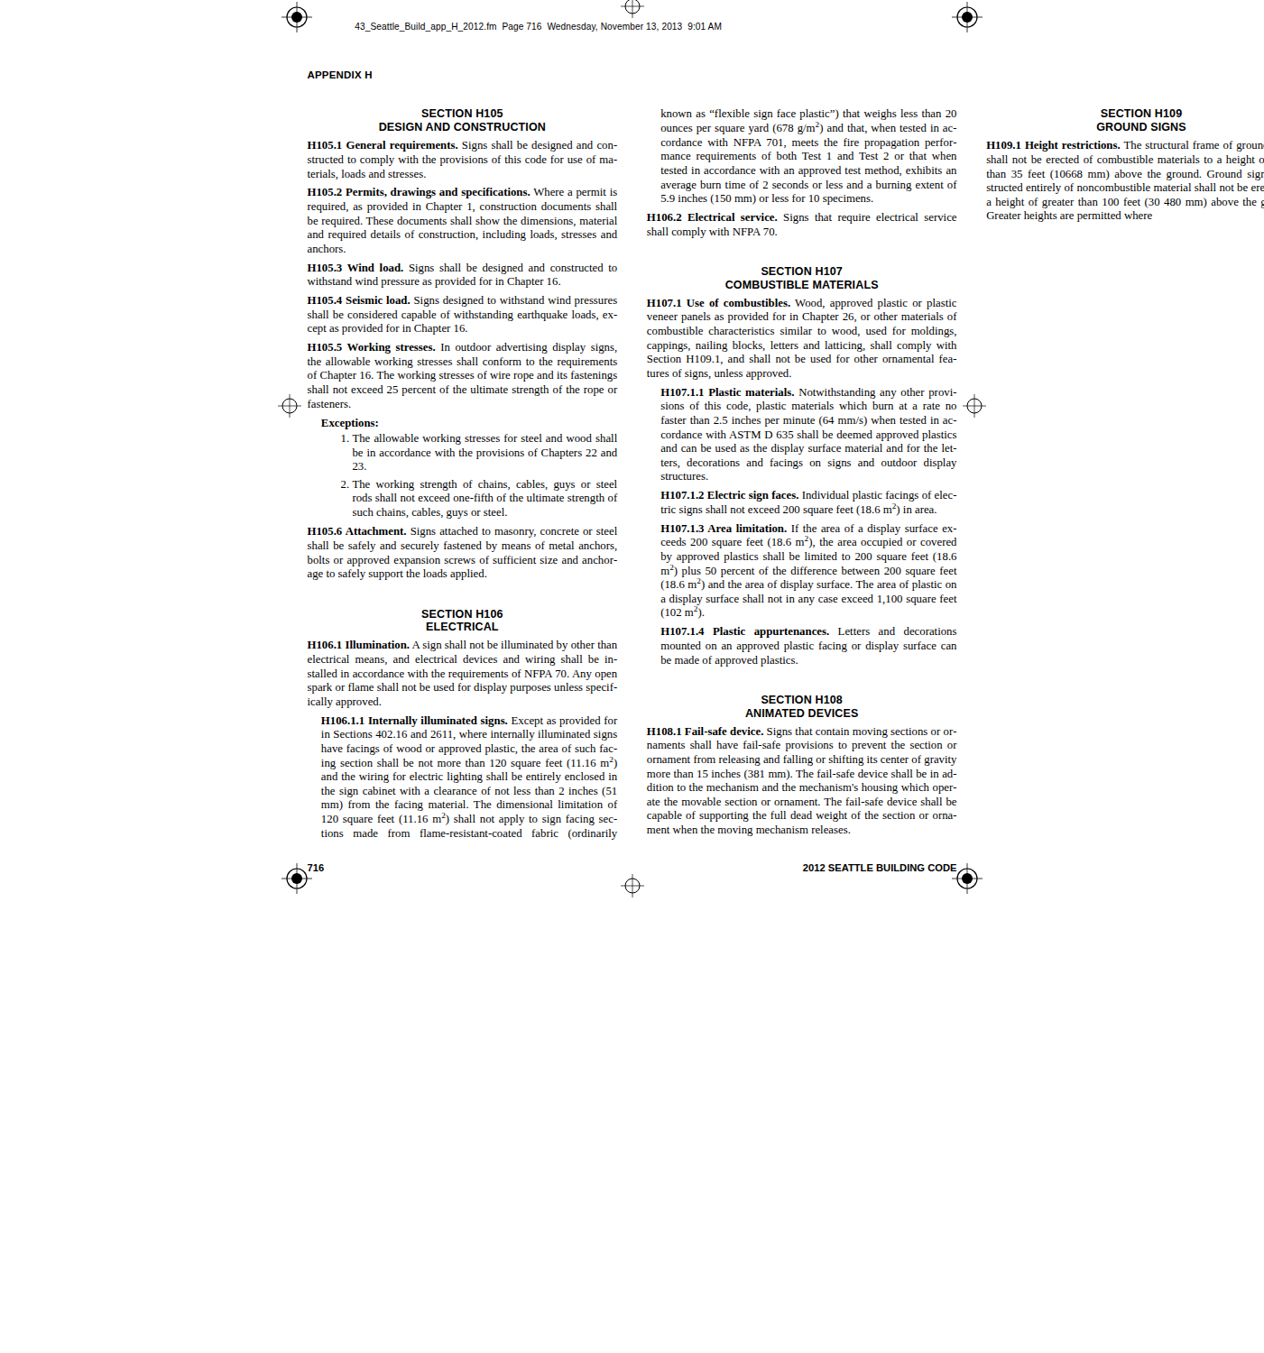43_Seattle_Build_app_H_2012.fm Page 716 Wednesday, November 13, 2013 9:01 AM
APPENDIX H
SECTION H105
DESIGN AND CONSTRUCTION
H105.1 General requirements. Signs shall be designed and constructed to comply with the provisions of this code for use of materials, loads and stresses.
H105.2 Permits, drawings and specifications. Where a permit is required, as provided in Chapter 1, construction documents shall be required. These documents shall show the dimensions, material and required details of construction, including loads, stresses and anchors.
H105.3 Wind load. Signs shall be designed and constructed to withstand wind pressure as provided for in Chapter 16.
H105.4 Seismic load. Signs designed to withstand wind pressures shall be considered capable of withstanding earthquake loads, except as provided for in Chapter 16.
H105.5 Working stresses. In outdoor advertising display signs, the allowable working stresses shall conform to the requirements of Chapter 16. The working stresses of wire rope and its fastenings shall not exceed 25 percent of the ultimate strength of the rope or fasteners.
Exceptions:
The allowable working stresses for steel and wood shall be in accordance with the provisions of Chapters 22 and 23.
The working strength of chains, cables, guys or steel rods shall not exceed one-fifth of the ultimate strength of such chains, cables, guys or steel.
H105.6 Attachment. Signs attached to masonry, concrete or steel shall be safely and securely fastened by means of metal anchors, bolts or approved expansion screws of sufficient size and anchorage to safely support the loads applied.
SECTION H106
ELECTRICAL
H106.1 Illumination. A sign shall not be illuminated by other than electrical means, and electrical devices and wiring shall be installed in accordance with the requirements of NFPA 70. Any open spark or flame shall not be used for display purposes unless specifically approved.
H106.1.1 Internally illuminated signs. Except as provided for in Sections 402.16 and 2611, where internally illuminated signs have facings of wood or approved plastic, the area of such facing section shall be not more than 120 square feet (11.16 m2) and the wiring for electric lighting shall be entirely enclosed in the sign cabinet with a clearance of not less than 2 inches (51 mm) from the facing material. The dimensional limitation of 120 square feet (11.16 m2) shall not apply to sign facing sections made from flame-resistant-coated fabric (ordinarily known as “flexible sign face plastic”) that weighs less than 20 ounces per square yard (678 g/m2) and that, when tested in accordance with NFPA 701, meets the fire propagation performance requirements of both Test 1 and Test 2 or that when tested in accordance with an approved test method, exhibits an average burn time of 2 seconds or less and a burning extent of 5.9 inches (150 mm) or less for 10 specimens.
H106.2 Electrical service. Signs that require electrical service shall comply with NFPA 70.
SECTION H107
COMBUSTIBLE MATERIALS
H107.1 Use of combustibles. Wood, approved plastic or plastic veneer panels as provided for in Chapter 26, or other materials of combustible characteristics similar to wood, used for moldings, cappings, nailing blocks, letters and latticing, shall comply with Section H109.1, and shall not be used for other ornamental features of signs, unless approved.
H107.1.1 Plastic materials. Notwithstanding any other provisions of this code, plastic materials which burn at a rate no faster than 2.5 inches per minute (64 mm/s) when tested in accordance with ASTM D 635 shall be deemed approved plastics and can be used as the display surface material and for the letters, decorations and facings on signs and outdoor display structures.
H107.1.2 Electric sign faces. Individual plastic facings of electric signs shall not exceed 200 square feet (18.6 m2) in area.
H107.1.3 Area limitation. If the area of a display surface exceeds 200 square feet (18.6 m2), the area occupied or covered by approved plastics shall be limited to 200 square feet (18.6 m2) plus 50 percent of the difference between 200 square feet (18.6 m2) and the area of display surface. The area of plastic on a display surface shall not in any case exceed 1,100 square feet (102 m2).
H107.1.4 Plastic appurtenances. Letters and decorations mounted on an approved plastic facing or display surface can be made of approved plastics.
SECTION H108
ANIMATED DEVICES
H108.1 Fail-safe device. Signs that contain moving sections or ornaments shall have fail-safe provisions to prevent the section or ornament from releasing and falling or shifting its center of gravity more than 15 inches (381 mm). The fail-safe device shall be in addition to the mechanism and the mechanism's housing which operate the movable section or ornament. The fail-safe device shall be capable of supporting the full dead weight of the section or ornament when the moving mechanism releases.
SECTION H109
GROUND SIGNS
H109.1 Height restrictions. The structural frame of ground signs shall not be erected of combustible materials to a height of more than 35 feet (10668 mm) above the ground. Ground signs constructed entirely of noncombustible material shall not be erected to a height of greater than 100 feet (30 480 mm) above the ground. Greater heights are permitted where
716 2012 SEATTLE BUILDING CODE